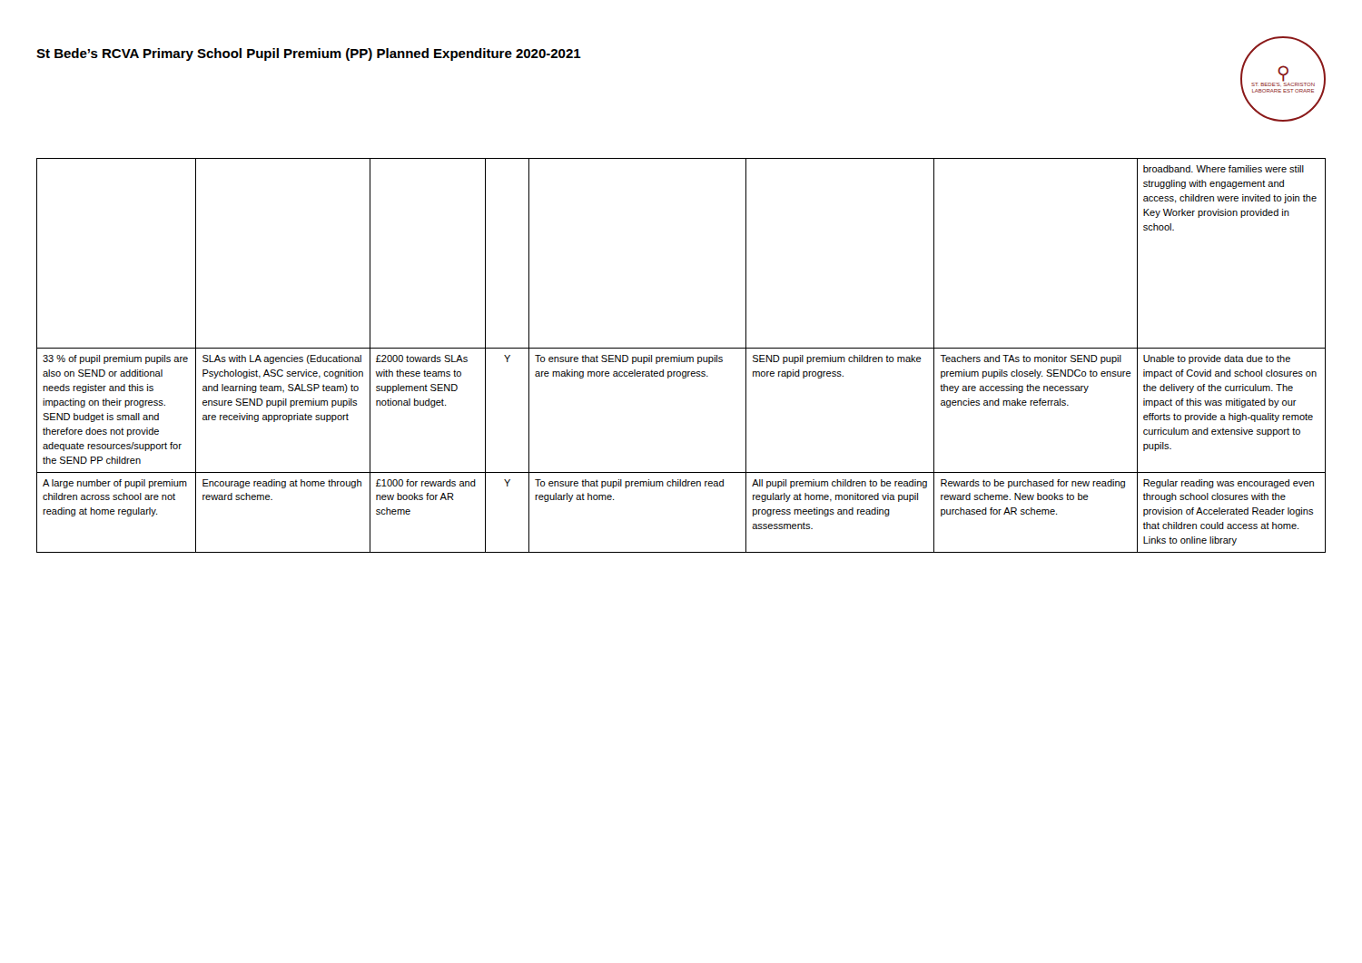St Bede’s RCVA Primary School Pupil Premium (PP) Planned Expenditure 2020-2021
⚲
ST. BEDE'S, SACRISTON
LABORARE EST ORARE
| | | | | | | | broadband. Where families were still struggling with engagement and access, children were invited to join the Key Worker provision provided in school. |
| 33 % of pupil premium pupils are also on SEND or additional needs register and this is impacting on their progress. SEND budget is small and therefore does not provide adequate resources/support for the SEND PP children | SLAs with LA agencies (Educational Psychologist, ASC service, cognition and learning team, SALSP team) to ensure SEND pupil premium pupils are receiving appropriate support | £2000 towards SLAs with these teams to supplement SEND notional budget. | Y | To ensure that SEND pupil premium pupils are making more accelerated progress. | SEND pupil premium children to make more rapid progress. | Teachers and TAs to monitor SEND pupil premium pupils closely. SENDCo to ensure they are accessing the necessary agencies and make referrals. | Unable to provide data due to the impact of Covid and school closures on the delivery of the curriculum. The impact of this was mitigated by our efforts to provide a high-quality remote curriculum and extensive support to pupils. |
| A large number of pupil premium children across school are not reading at home regularly. | Encourage reading at home through reward scheme. | £1000 for rewards and new books for AR scheme | Y | To ensure that pupil premium children read regularly at home. | All pupil premium children to be reading regularly at home, monitored via pupil progress meetings and reading assessments. | Rewards to be purchased for new reading reward scheme. New books to be purchased for AR scheme. | Regular reading was encouraged even through school closures with the provision of Accelerated Reader logins that children could access at home. Links to online library |